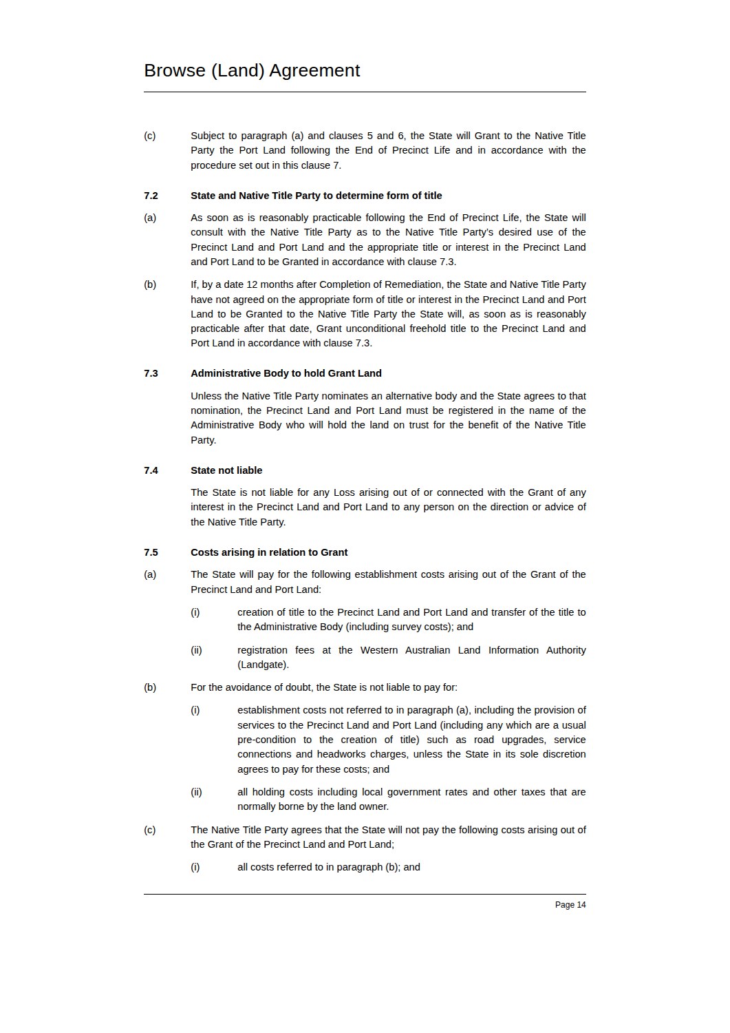Browse (Land) Agreement
(c)
Subject to paragraph (a) and clauses 5 and 6, the State will Grant to the Native Title Party the Port Land following the End of Precinct Life and in accordance with the procedure set out in this clause 7.
7.2 State and Native Title Party to determine form of title
(a)
As soon as is reasonably practicable following the End of Precinct Life, the State will consult with the Native Title Party as to the Native Title Party’s desired use of the Precinct Land and Port Land and the appropriate title or interest in the Precinct Land and Port Land to be Granted in accordance with clause 7.3.
(b)
If, by a date 12 months after Completion of Remediation, the State and Native Title Party have not agreed on the appropriate form of title or interest in the Precinct Land and Port Land to be Granted to the Native Title Party the State will, as soon as is reasonably practicable after that date, Grant unconditional freehold title to the Precinct Land and Port Land in accordance with clause 7.3.
7.3 Administrative Body to hold Grant Land
Unless the Native Title Party nominates an alternative body and the State agrees to that nomination, the Precinct Land and Port Land must be registered in the name of the Administrative Body who will hold the land on trust for the benefit of the Native Title Party.
7.4 State not liable
The State is not liable for any Loss arising out of or connected with the Grant of any interest in the Precinct Land and Port Land to any person on the direction or advice of the Native Title Party.
7.5 Costs arising in relation to Grant
(a)
The State will pay for the following establishment costs arising out of the Grant of the Precinct Land and Port Land:
(i)
creation of title to the Precinct Land and Port Land and transfer of the title to the Administrative Body (including survey costs); and
(ii)
registration fees at the Western Australian Land Information Authority (Landgate).
(b)
For the avoidance of doubt, the State is not liable to pay for:
(i)
establishment costs not referred to in paragraph (a), including the provision of services to the Precinct Land and Port Land (including any which are a usual pre-condition to the creation of title) such as road upgrades, service connections and headworks charges, unless the State in its sole discretion agrees to pay for these costs; and
(ii)
all holding costs including local government rates and other taxes that are normally borne by the land owner.
(c)
The Native Title Party agrees that the State will not pay the following costs arising out of the Grant of the Precinct Land and Port Land;
(i)
all costs referred to in paragraph (b); and
Page 14